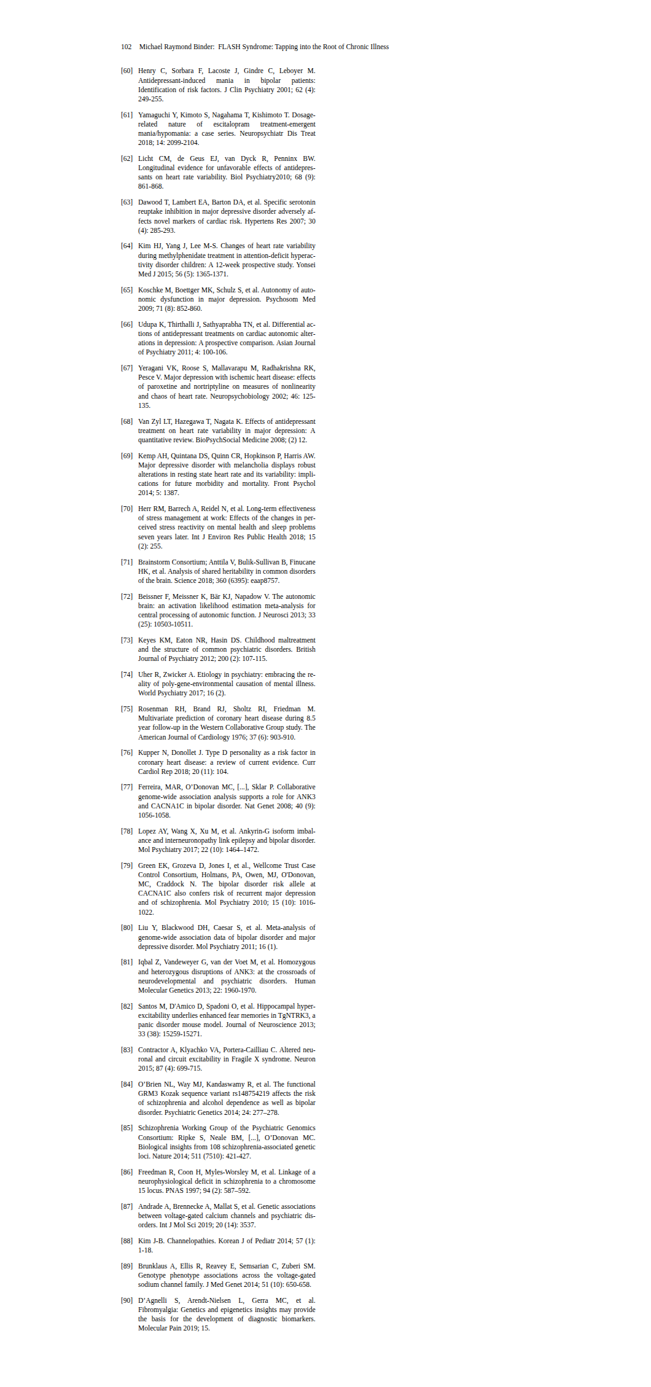102 Michael Raymond Binder: FLASH Syndrome: Tapping into the Root of Chronic Illness
[60]
Henry C, Sorbara F, Lacoste J, Gindre C, Leboyer M. Antidepressant-induced mania in bipolar patients: Identification of risk factors. J Clin Psychiatry 2001; 62 (4): 249-255.
[61]
Yamaguchi Y, Kimoto S, Nagahama T, Kishimoto T. Dosage-related nature of escitalopram treatment-emergent mania/hypomania: a case series. Neuropsychiatr Dis Treat 2018; 14: 2099-2104.
[62]
Licht CM, de Geus EJ, van Dyck R, Penninx BW. Longitudinal evidence for unfavorable effects of antidepressants on heart rate variability. Biol Psychiatry2010; 68 (9): 861-868.
[63]
Dawood T, Lambert EA, Barton DA, et al. Specific serotonin reuptake inhibition in major depressive disorder adversely affects novel markers of cardiac risk. Hypertens Res 2007; 30 (4): 285-293.
[64]
Kim HJ, Yang J, Lee M-S. Changes of heart rate variability during methylphenidate treatment in attention-deficit hyperactivity disorder children: A 12-week prospective study. Yonsei Med J 2015; 56 (5): 1365-1371.
[65]
Koschke M, Boettger MK, Schulz S, et al. Autonomy of autonomic dysfunction in major depression. Psychosom Med 2009; 71 (8): 852-860.
[66]
Udupa K, Thirthalli J, Sathyaprabha TN, et al. Differential actions of antidepressant treatments on cardiac autonomic alterations in depression: A prospective comparison. Asian Journal of Psychiatry 2011; 4: 100-106.
[67]
Yeragani VK, Roose S, Mallavarapu M, Radhakrishna RK, Pesce V. Major depression with ischemic heart disease: effects of paroxetine and nortriptyline on measures of nonlinearity and chaos of heart rate. Neuropsychobiology 2002; 46: 125-135.
[68]
Van Zyl LT, Hazegawa T, Nagata K. Effects of antidepressant treatment on heart rate variability in major depression: A quantitative review. BioPsychSocial Medicine 2008; (2) 12.
[69]
Kemp AH, Quintana DS, Quinn CR, Hopkinson P, Harris AW. Major depressive disorder with melancholia displays robust alterations in resting state heart rate and its variability: implications for future morbidity and mortality. Front Psychol 2014; 5: 1387.
[70]
Herr RM, Barrech A, Reidel N, et al. Long-term effectiveness of stress management at work: Effects of the changes in perceived stress reactivity on mental health and sleep problems seven years later. Int J Environ Res Public Health 2018; 15 (2): 255.
[71]
Brainstorm Consortium; Anttila V, Bulik-Sullivan B, Finucane HK, et al. Analysis of shared heritability in common disorders of the brain. Science 2018; 360 (6395): eaap8757.
[72]
Beissner F, Meissner K, Bär KJ, Napadow V. The autonomic brain: an activation likelihood estimation meta-analysis for central processing of autonomic function. J Neurosci 2013; 33 (25): 10503-10511.
[73]
Keyes KM, Eaton NR, Hasin DS. Childhood maltreatment and the structure of common psychiatric disorders. British Journal of Psychiatry 2012; 200 (2): 107-115.
[74]
Uher R, Zwicker A. Etiology in psychiatry: embracing the reality of poly-gene-environmental causation of mental illness. World Psychiatry 2017; 16 (2).
[75]
Rosenman RH, Brand RJ, Sholtz RI, Friedman M. Multivariate prediction of coronary heart disease during 8.5 year follow-up in the Western Collaborative Group study. The American Journal of Cardiology 1976; 37 (6): 903-910.
[76]
Kupper N, Donollet J. Type D personality as a risk factor in coronary heart disease: a review of current evidence. Curr Cardiol Rep 2018; 20 (11): 104.
[77]
Ferreira, MAR, O’Donovan MC, [...], Sklar P. Collaborative genome-wide association analysis supports a role for ANK3 and CACNA1C in bipolar disorder. Nat Genet 2008; 40 (9): 1056-1058.
[78]
Lopez AY, Wang X, Xu M, et al. Ankyrin-G isoform imbalance and interneuronopathy link epilepsy and bipolar disorder. Mol Psychiatry 2017; 22 (10): 1464–1472.
[79]
Green EK, Grozeva D, Jones I, et al., Wellcome Trust Case Control Consortium, Holmans, PA, Owen, MJ, O'Donovan, MC, Craddock N. The bipolar disorder risk allele at CACNA1C also confers risk of recurrent major depression and of schizophrenia. Mol Psychiatry 2010; 15 (10): 1016-1022.
[80]
Liu Y, Blackwood DH, Caesar S, et al. Meta-analysis of genome-wide association data of bipolar disorder and major depressive disorder. Mol Psychiatry 2011; 16 (1).
[81]
Iqbal Z, Vandeweyer G, van der Voet M, et al. Homozygous and heterozygous disruptions of ANK3: at the crossroads of neurodevelopmental and psychiatric disorders. Human Molecular Genetics 2013; 22: 1960-1970.
[82]
Santos M, D'Amico D, Spadoni O, et al. Hippocampal hyperexcitability underlies enhanced fear memories in TgNTRK3, a panic disorder mouse model. Journal of Neuroscience 2013; 33 (38): 15259-15271.
[83]
Contractor A, Klyachko VA, Portera-Cailliau C. Altered neuronal and circuit excitability in Fragile X syndrome. Neuron 2015; 87 (4): 699-715.
[84]
O’Brien NL, Way MJ, Kandaswamy R, et al. The functional GRM3 Kozak sequence variant rs148754219 affects the risk of schizophrenia and alcohol dependence as well as bipolar disorder. Psychiatric Genetics 2014; 24: 277–278.
[85]
Schizophrenia Working Group of the Psychiatric Genomics Consortium: Ripke S, Neale BM, [...], O’Donovan MC. Biological insights from 108 schizophrenia-associated genetic loci. Nature 2014; 511 (7510): 421-427.
[86]
Freedman R, Coon H, Myles-Worsley M, et al. Linkage of a neurophysiological deficit in schizophrenia to a chromosome 15 locus. PNAS 1997; 94 (2): 587–592.
[87]
Andrade A, Brennecke A, Mallat S, et al. Genetic associations between voltage-gated calcium channels and psychiatric disorders. Int J Mol Sci 2019; 20 (14): 3537.
[88]
Kim J-B. Channelopathies. Korean J of Pediatr 2014; 57 (1): 1-18.
[89]
Brunklaus A, Ellis R, Reavey E, Semsarian C, Zuberi SM. Genotype phenotype associations across the voltage-gated sodium channel family. J Med Genet 2014; 51 (10): 650-658.
[90]
D’Agnelli S, Arendt-Nielsen L, Gerra MC, et al. Fibromyalgia: Genetics and epigenetics insights may provide the basis for the development of diagnostic biomarkers. Molecular Pain 2019; 15.